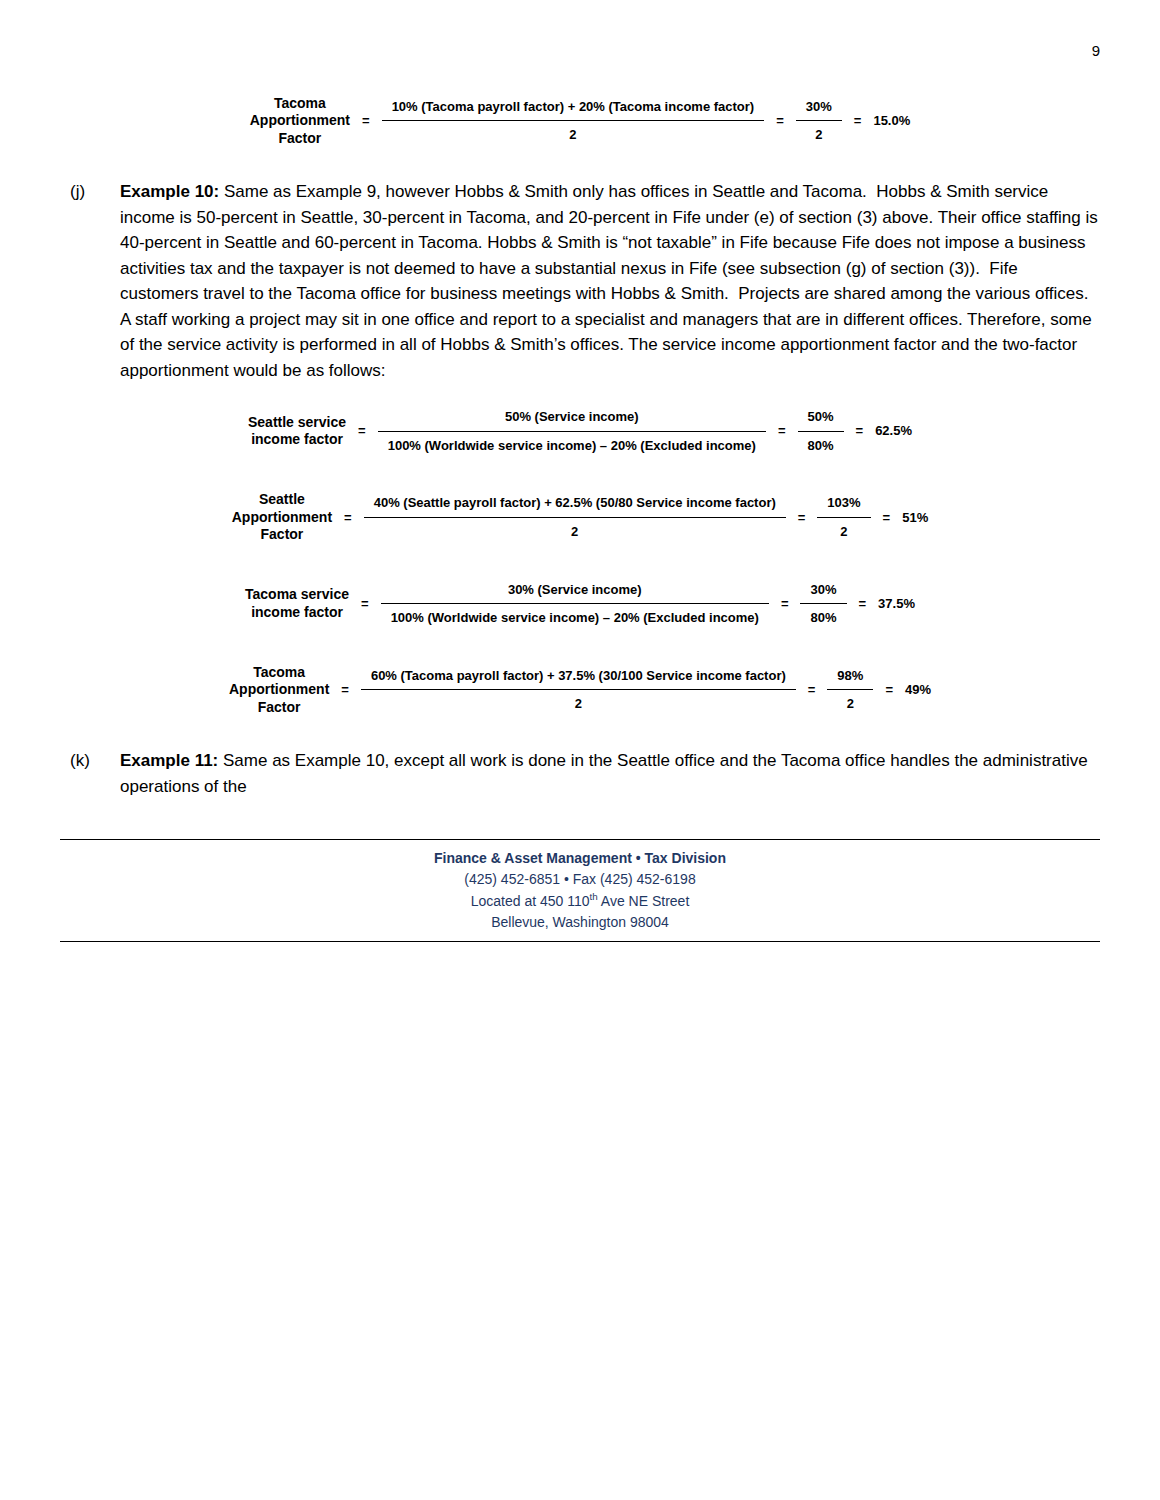9
| Tacoma Apportionment Factor | = | 10% (Tacoma payroll factor) + 20% (Tacoma income factor) 2 | = | 30% 2 | = | 15.0% |
(j) Example 10: Same as Example 9, however Hobbs & Smith only has offices in Seattle and Tacoma. Hobbs & Smith service income is 50-percent in Seattle, 30-percent in Tacoma, and 20-percent in Fife under (e) of section (3) above. Their office staffing is 40-percent in Seattle and 60-percent in Tacoma. Hobbs & Smith is “not taxable” in Fife because Fife does not impose a business activities tax and the taxpayer is not deemed to have a substantial nexus in Fife (see subsection (g) of section (3)). Fife customers travel to the Tacoma office for business meetings with Hobbs & Smith. Projects are shared among the various offices. A staff working a project may sit in one office and report to a specialist and managers that are in different offices. Therefore, some of the service activity is performed in all of Hobbs & Smith’s offices. The service income apportionment factor and the two-factor apportionment would be as follows:
| Seattle service income factor | = | 50% (Service income) 100% (Worldwide service income) – 20% (Excluded income) | = | 50% 80% | = | 62.5% |
| Seattle Apportionment Factor | = | 40% (Seattle payroll factor) + 62.5% (50/80 Service income factor) 2 | = | 103% 2 | = | 51% |
| Tacoma service income factor | = | 30% (Service income) 100% (Worldwide service income) – 20% (Excluded income) | = | 30% 80% | = | 37.5% |
| Tacoma Apportionment Factor | = | 60% (Tacoma payroll factor) + 37.5% (30/100 Service income factor) 2 | = | 98% 2 | = | 49% |
(k) Example 11: Same as Example 10, except all work is done in the Seattle office and the Tacoma office handles the administrative operations of the
Finance & Asset Management • Tax Division
(425) 452-6851 • Fax (425) 452-6198
Located at 450 110th Ave NE Street
Bellevue, Washington 98004